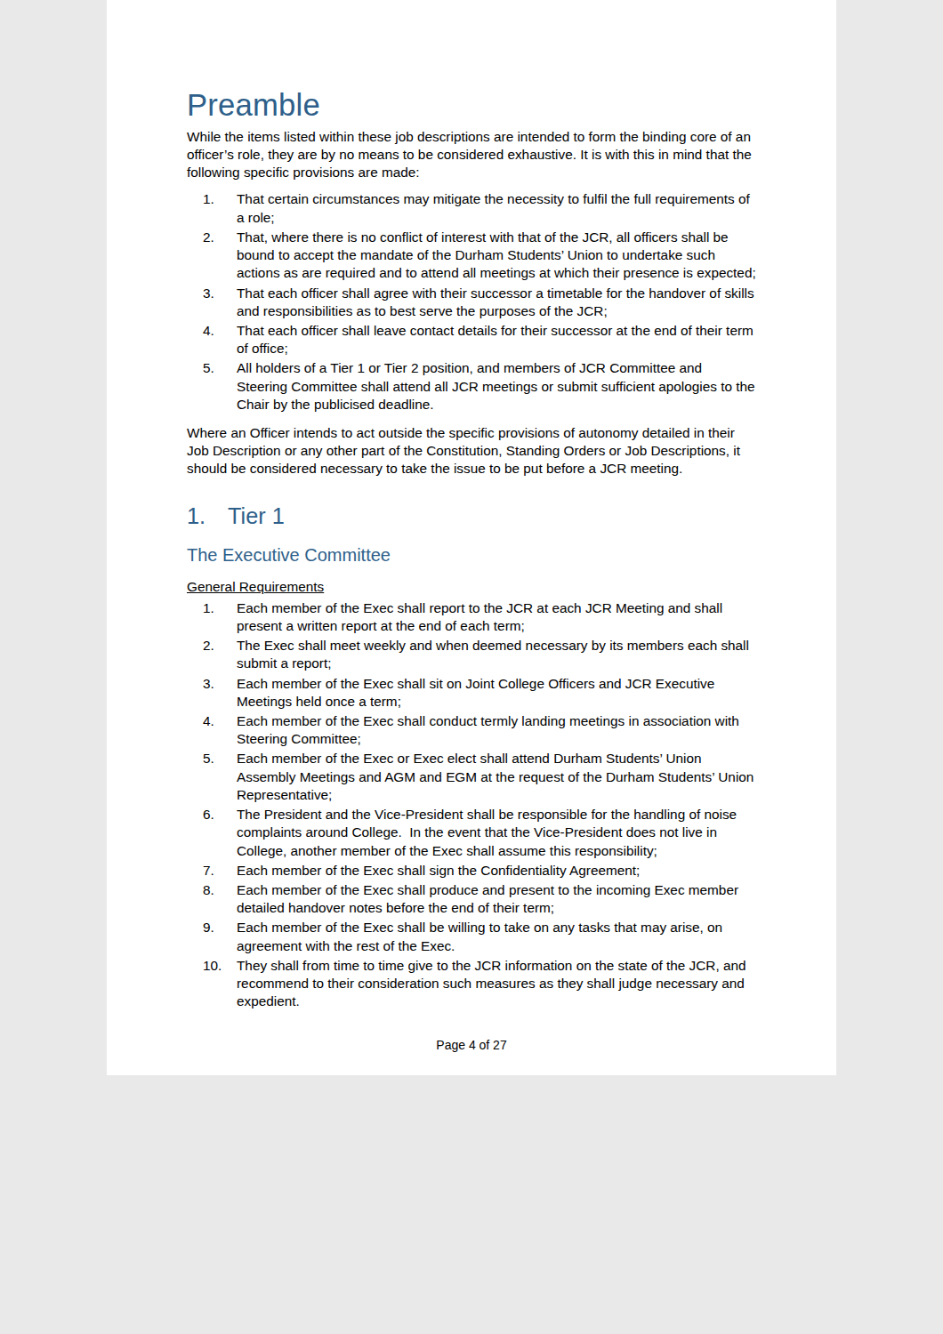Preamble
While the items listed within these job descriptions are intended to form the binding core of an officer’s role, they are by no means to be considered exhaustive. It is with this in mind that the following specific provisions are made:
That certain circumstances may mitigate the necessity to fulfil the full requirements of a role;
That, where there is no conflict of interest with that of the JCR, all officers shall be bound to accept the mandate of the Durham Students’ Union to undertake such actions as are required and to attend all meetings at which their presence is expected;
That each officer shall agree with their successor a timetable for the handover of skills and responsibilities as to best serve the purposes of the JCR;
That each officer shall leave contact details for their successor at the end of their term of office;
All holders of a Tier 1 or Tier 2 position, and members of JCR Committee and Steering Committee shall attend all JCR meetings or submit sufficient apologies to the Chair by the publicised deadline.
Where an Officer intends to act outside the specific provisions of autonomy detailed in their Job Description or any other part of the Constitution, Standing Orders or Job Descriptions, it should be considered necessary to take the issue to be put before a JCR meeting.
1. Tier 1
The Executive Committee
General Requirements
Each member of the Exec shall report to the JCR at each JCR Meeting and shall present a written report at the end of each term;
The Exec shall meet weekly and when deemed necessary by its members each shall submit a report;
Each member of the Exec shall sit on Joint College Officers and JCR Executive Meetings held once a term;
Each member of the Exec shall conduct termly landing meetings in association with Steering Committee;
Each member of the Exec or Exec elect shall attend Durham Students’ Union Assembly Meetings and AGM and EGM at the request of the Durham Students’ Union Representative;
The President and the Vice-President shall be responsible for the handling of noise complaints around College. In the event that the Vice-President does not live in College, another member of the Exec shall assume this responsibility;
Each member of the Exec shall sign the Confidentiality Agreement;
Each member of the Exec shall produce and present to the incoming Exec member detailed handover notes before the end of their term;
Each member of the Exec shall be willing to take on any tasks that may arise, on agreement with the rest of the Exec.
They shall from time to time give to the JCR information on the state of the JCR, and recommend to their consideration such measures as they shall judge necessary and expedient.
Page 4 of 27